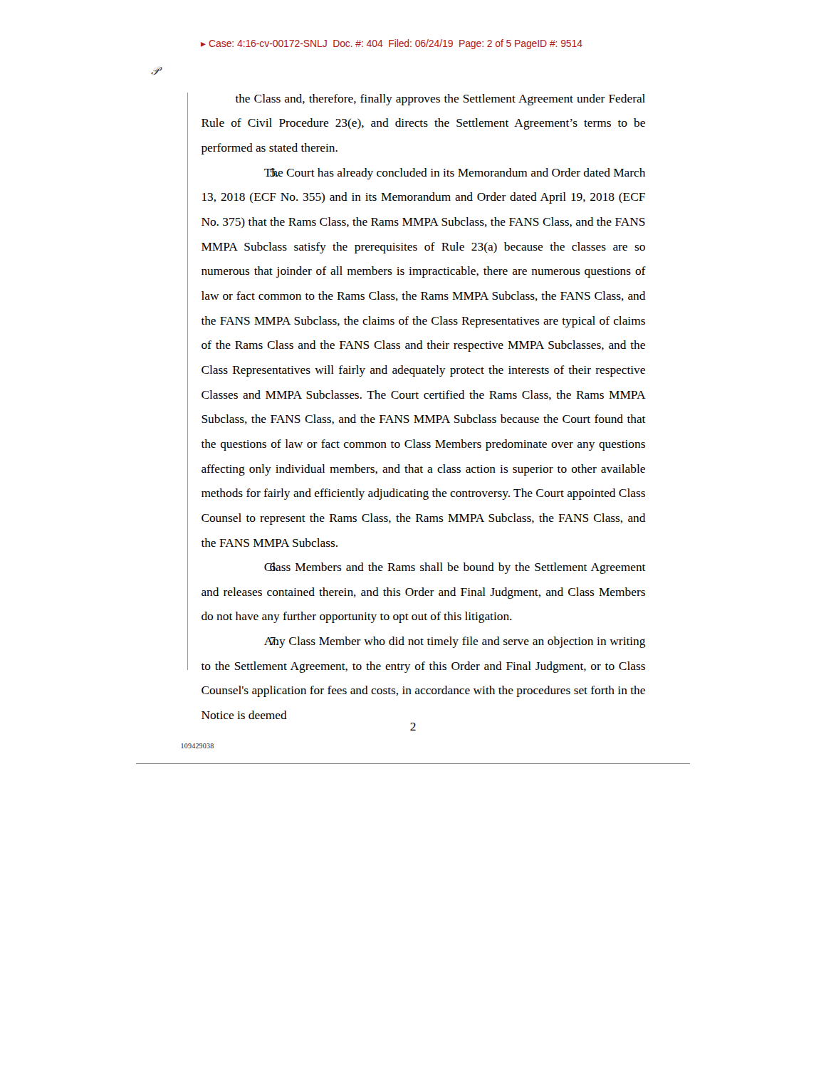▸ Case: 4:16-cv-00172-SNLJ Doc. #: 404 Filed: 06/24/19 Page: 2 of 5 PageID #: 9514
𝒫
the Class and, therefore, finally approves the Settlement Agreement under Federal Rule of Civil Procedure 23(e), and directs the Settlement Agreement’s terms to be performed as stated therein.
5. The Court has already concluded in its Memorandum and Order dated March 13, 2018 (ECF No. 355) and in its Memorandum and Order dated April 19, 2018 (ECF No. 375) that the Rams Class, the Rams MMPA Subclass, the FANS Class, and the FANS MMPA Subclass satisfy the prerequisites of Rule 23(a) because the classes are so numerous that joinder of all members is impracticable, there are numerous questions of law or fact common to the Rams Class, the Rams MMPA Subclass, the FANS Class, and the FANS MMPA Subclass, the claims of the Class Representatives are typical of claims of the Rams Class and the FANS Class and their respective MMPA Subclasses, and the Class Representatives will fairly and adequately protect the interests of their respective Classes and MMPA Subclasses. The Court certified the Rams Class, the Rams MMPA Subclass, the FANS Class, and the FANS MMPA Subclass because the Court found that the questions of law or fact common to Class Members predominate over any questions affecting only individual members, and that a class action is superior to other available methods for fairly and efficiently adjudicating the controversy. The Court appointed Class Counsel to represent the Rams Class, the Rams MMPA Subclass, the FANS Class, and the FANS MMPA Subclass.
6. Class Members and the Rams shall be bound by the Settlement Agreement and releases contained therein, and this Order and Final Judgment, and Class Members do not have any further opportunity to opt out of this litigation.
7. Any Class Member who did not timely file and serve an objection in writing to the Settlement Agreement, to the entry of this Order and Final Judgment, or to Class Counsel's application for fees and costs, in accordance with the procedures set forth in the Notice is deemed
2
109429038